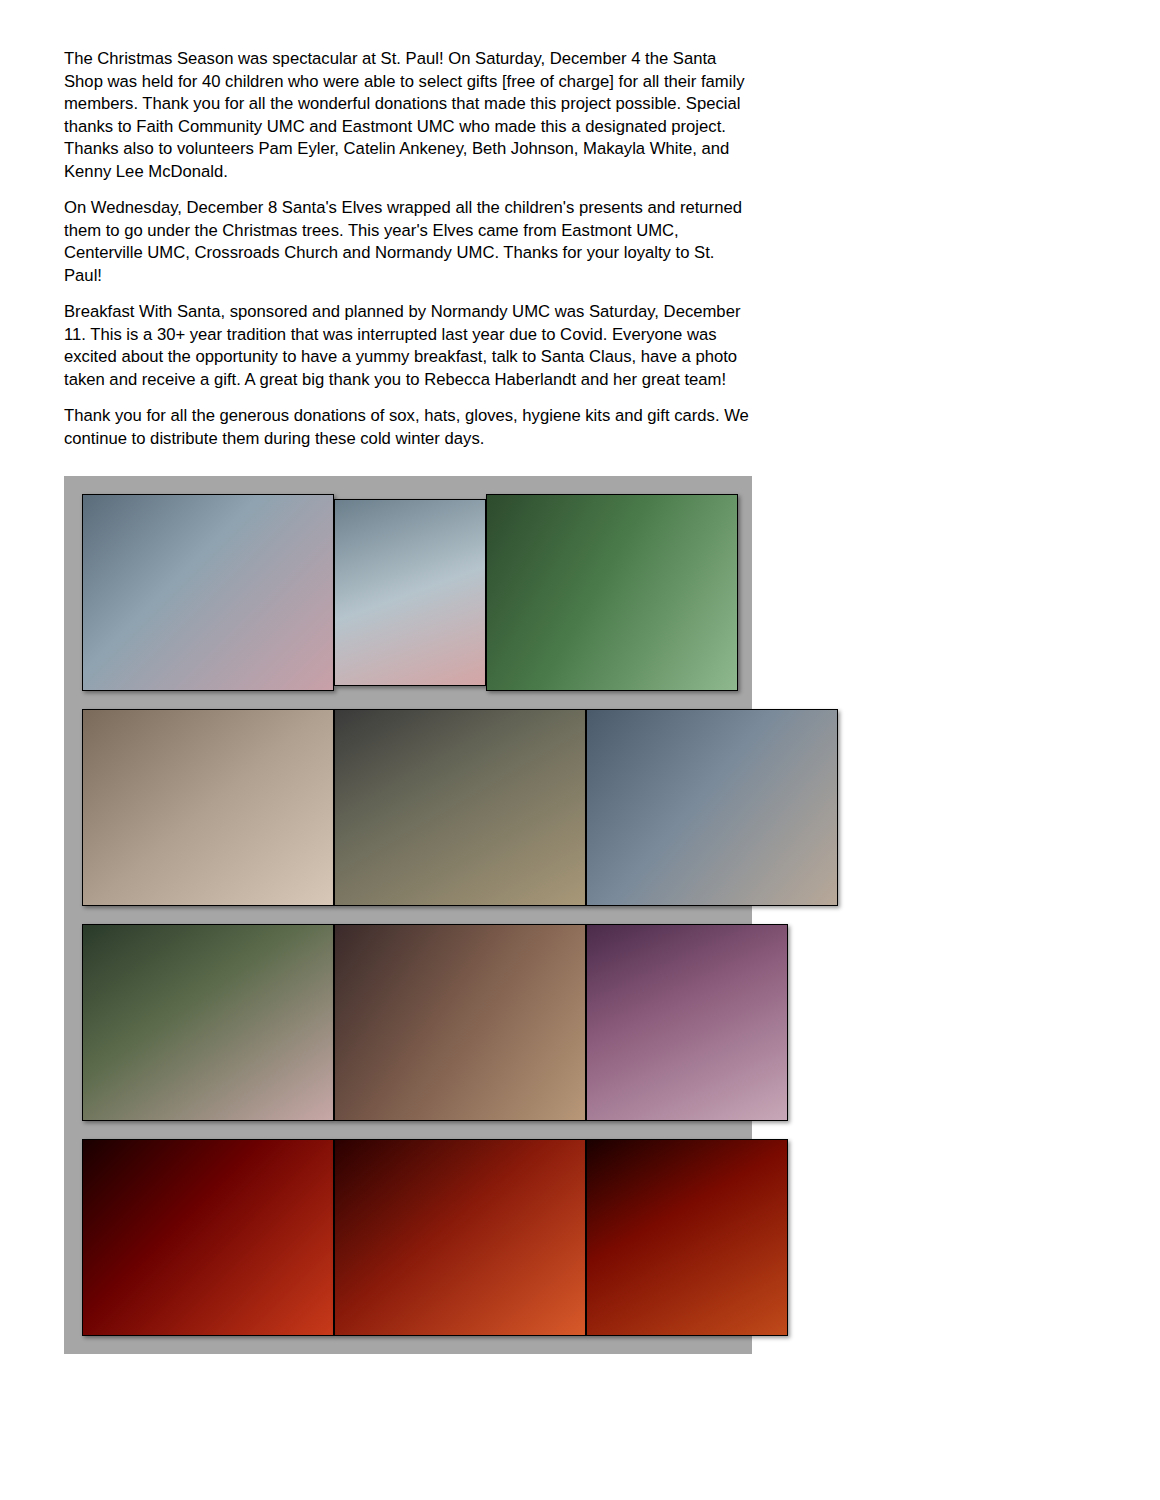The Christmas Season was spectacular at St. Paul! On Saturday, December 4 the Santa Shop was held for 40 children who were able to select gifts [free of charge] for all their family members. Thank you for all the wonderful donations that made this project possible. Special thanks to Faith Community UMC and Eastmont UMC who made this a designated project. Thanks also to volunteers Pam Eyler, Catelin Ankeney, Beth Johnson, Makayla White, and Kenny Lee McDonald.
On Wednesday, December 8 Santa's Elves wrapped all the children's presents and returned them to go under the Christmas trees. This year's Elves came from Eastmont UMC, Centerville UMC, Crossroads Church and Normandy UMC. Thanks for your loyalty to St. Paul!
Breakfast With Santa, sponsored and planned by Normandy UMC was Saturday, December 11. This is a 30+ year tradition that was interrupted last year due to Covid. Everyone was excited about the opportunity to have a yummy breakfast, talk to Santa Claus, have a photo taken and receive a gift. A great big thank you to Rebecca Haberlandt and her great team!
Thank you for all the generous donations of sox, hats, gloves, hygiene kits and gift cards. We continue to distribute them during these cold winter days.